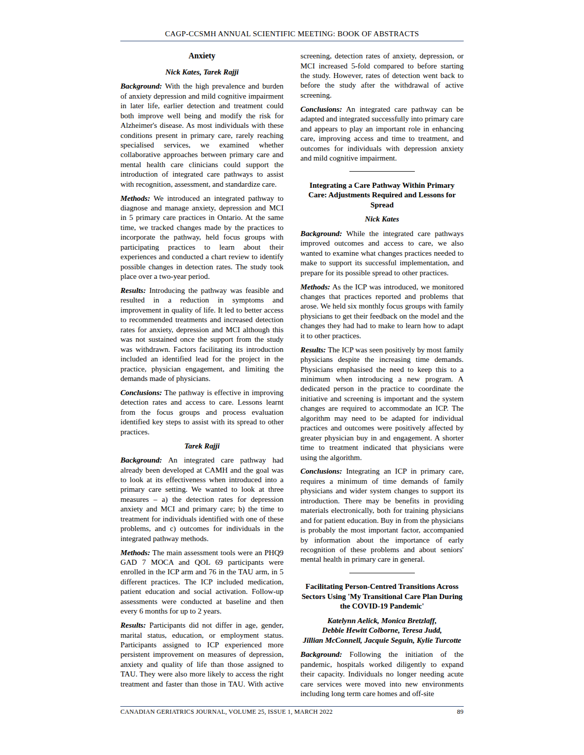CAGP-CCSMH ANNUAL SCIENTIFIC MEETING: BOOK OF ABSTRACTS
Anxiety
Nick Kates, Tarek Rajji
Background: With the high prevalence and burden of anxiety depression and mild cognitive impairment in later life, earlier detection and treatment could both improve well being and modify the risk for Alzheimer's disease. As most individuals with these conditions present in primary care, rarely reaching specialised services, we examined whether collaborative approaches between primary care and mental health care clinicians could support the introduction of integrated care pathways to assist with recognition, assessment, and standardize care.
Methods: We introduced an integrated pathway to diagnose and manage anxiety, depression and MCI in 5 primary care practices in Ontario. At the same time, we tracked changes made by the practices to incorporate the pathway, held focus groups with participating practices to learn about their experiences and conducted a chart review to identify possible changes in detection rates. The study took place over a two-year period.
Results: Introducing the pathway was feasible and resulted in a reduction in symptoms and improvement in quality of life. It led to better access to recommended treatments and increased detection rates for anxiety, depression and MCI although this was not sustained once the support from the study was withdrawn. Factors facilitating its introduction included an identified lead for the project in the practice, physician engagement, and limiting the demands made of physicians.
Conclusions: The pathway is effective in improving detection rates and access to care. Lessons learnt from the focus groups and process evaluation identified key steps to assist with its spread to other practices.
Tarek Rajji
Background: An integrated care pathway had already been developed at CAMH and the goal was to look at its effectiveness when introduced into a primary care setting. We wanted to look at three measures – a) the detection rates for depression anxiety and MCI and primary care; b) the time to treatment for individuals identified with one of these problems, and c) outcomes for individuals in the integrated pathway methods.
Methods: The main assessment tools were an PHQ9 GAD 7 MOCA and QOL 69 participants were enrolled in the ICP arm and 76 in the TAU arm, in 5 different practices. The ICP included medication, patient education and social activation. Follow-up assessments were conducted at baseline and then every 6 months for up to 2 years.
Results: Participants did not differ in age, gender, marital status, education, or employment status. Participants assigned to ICP experienced more persistent improvement on measures of depression, anxiety and quality of life than those assigned to TAU. They were also more likely to access the right treatment and faster than those in TAU. With active screening, detection rates of anxiety, depression, or MCI increased 5-fold compared to before starting the study. However, rates of detection went back to before the study after the withdrawal of active screening.
Conclusions: An integrated care pathway can be adapted and integrated successfully into primary care and appears to play an important role in enhancing care, improving access and time to treatment, and outcomes for individuals with depression anxiety and mild cognitive impairment.
Integrating a Care Pathway Within Primary Care: Adjustments Required and Lessons for Spread
Nick Kates
Background: While the integrated care pathways improved outcomes and access to care, we also wanted to examine what changes practices needed to make to support its successful implementation, and prepare for its possible spread to other practices.
Methods: As the ICP was introduced, we monitored changes that practices reported and problems that arose. We held six monthly focus groups with family physicians to get their feedback on the model and the changes they had had to make to learn how to adapt it to other practices.
Results: The ICP was seen positively by most family physicians despite the increasing time demands. Physicians emphasised the need to keep this to a minimum when introducing a new program. A dedicated person in the practice to coordinate the initiative and screening is important and the system changes are required to accommodate an ICP. The algorithm may need to be adapted for individual practices and outcomes were positively affected by greater physician buy in and engagement. A shorter time to treatment indicated that physicians were using the algorithm.
Conclusions: Integrating an ICP in primary care, requires a minimum of time demands of family physicians and wider system changes to support its introduction. There may be benefits in providing materials electronically, both for training physicians and for patient education. Buy in from the physicians is probably the most important factor, accompanied by information about the importance of early recognition of these problems and about seniors' mental health in primary care in general.
Facilitating Person-Centred Transitions Across Sectors Using 'My Transitional Care Plan During the COVID-19 Pandemic'
Katelynn Aelick, Monica Bretzlaff,
Debbie Hewitt Colborne, Teresa Judd,
Jillian McConnell, Jacquie Seguin, Kylie Turcotte
Background: Following the initiation of the pandemic, hospitals worked diligently to expand their capacity. Individuals no longer needing acute care services were moved into new environments including long term care homes and off-site
CANADIAN GERIATRICS JOURNAL, VOLUME 25, ISSUE 1, MARCH 2022 89